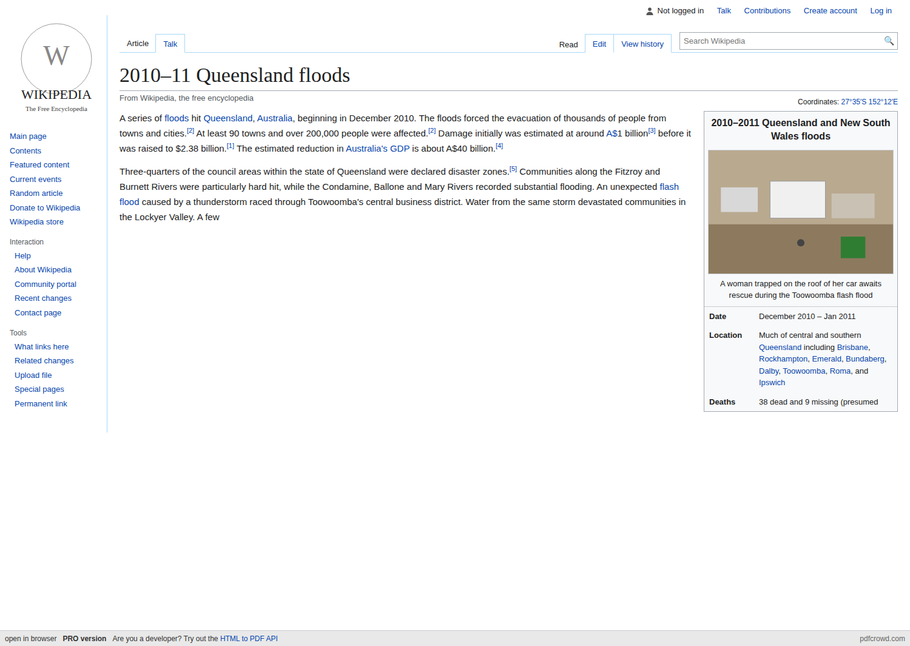Not logged in
Talk
Contributions
Create account
Log in
Main page
Contents
Featured content
Current events
Random article
Donate to Wikipedia
Wikipedia store
Interaction
Help
About Wikipedia
Community portal
Recent changes
Contact page
Tools
What links here
Related changes
Upload file
Special pages
Permanent link
Article
Talk
Read
Edit
View history
🔍
2010–11 Queensland floods
From Wikipedia, the free encyclopedia
Coordinates: 27°35′S 152°12′E
2010–2011 Queensland and New South Wales floods
A woman trapped on the roof of her car awaits rescue during the Toowoomba flash flood
| Date | December 2010 – Jan 2011 |
| Location | Much of central and southern Queensland including Brisbane , Rockhampton , Emerald , Bundaberg , Dalby , Toowoomba , Roma , and Ipswich |
| Deaths | 38 dead and 9 missing (presumed |
A series of floods hit Queensland, Australia, beginning in December 2010. The floods forced the evacuation of thousands of people from towns and cities.[2] At least 90 towns and over 200,000 people were affected.[2] Damage initially was estimated at around A$1 billion[3] before it was raised to $2.38 billion.[1] The estimated reduction in Australia's GDP is about A$40 billion.[4]
Three-quarters of the council areas within the state of Queensland were declared disaster zones.[5] Communities along the Fitzroy and Burnett Rivers were particularly hard hit, while the Condamine, Ballone and Mary Rivers recorded substantial flooding. An unexpected flash flood caused by a thunderstorm raced through Toowoomba's central business district. Water from the same storm devastated communities in the Lockyer Valley. A few
open in browser PRO version Are you a developer? Try out the HTML to PDF API pdfcrowd.com